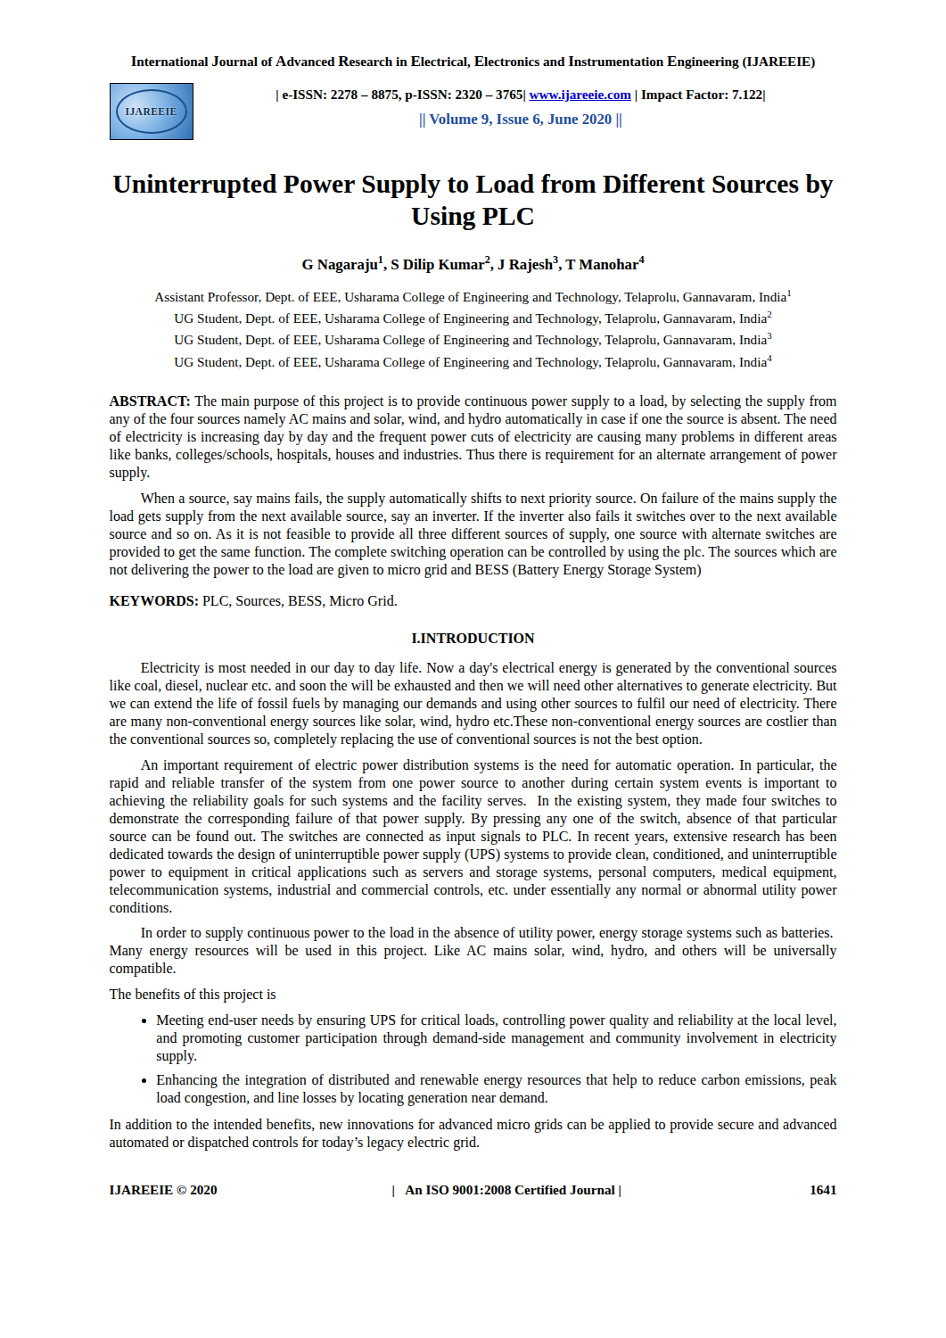International Journal of Advanced Research in Electrical, Electronics and Instrumentation Engineering (IJAREEIE)
IJAREEIE
| e-ISSN: 2278 – 8875, p-ISSN: 2320 – 3765| www.ijareeie.com | Impact Factor: 7.122|
|| Volume 9, Issue 6, June 2020 ||
Uninterrupted Power Supply to Load from Different Sources by Using PLC
G Nagaraju1, S Dilip Kumar2, J Rajesh3, T Manohar4
Assistant Professor, Dept. of EEE, Usharama College of Engineering and Technology, Telaprolu, Gannavaram, India1
UG Student, Dept. of EEE, Usharama College of Engineering and Technology, Telaprolu, Gannavaram, India2
UG Student, Dept. of EEE, Usharama College of Engineering and Technology, Telaprolu, Gannavaram, India3
UG Student, Dept. of EEE, Usharama College of Engineering and Technology, Telaprolu, Gannavaram, India4
ABSTRACT: The main purpose of this project is to provide continuous power supply to a load, by selecting the supply from any of the four sources namely AC mains and solar, wind, and hydro automatically in case if one the source is absent. The need of electricity is increasing day by day and the frequent power cuts of electricity are causing many problems in different areas like banks, colleges/schools, hospitals, houses and industries. Thus there is requirement for an alternate arrangement of power supply.
When a source, say mains fails, the supply automatically shifts to next priority source. On failure of the mains supply the load gets supply from the next available source, say an inverter. If the inverter also fails it switches over to the next available source and so on. As it is not feasible to provide all three different sources of supply, one source with alternate switches are provided to get the same function. The complete switching operation can be controlled by using the plc. The sources which are not delivering the power to the load are given to micro grid and BESS (Battery Energy Storage System)
KEYWORDS: PLC, Sources, BESS, Micro Grid.
I.INTRODUCTION
Electricity is most needed in our day to day life. Now a day's electrical energy is generated by the conventional sources like coal, diesel, nuclear etc. and soon the will be exhausted and then we will need other alternatives to generate electricity. But we can extend the life of fossil fuels by managing our demands and using other sources to fulfil our need of electricity. There are many non-conventional energy sources like solar, wind, hydro etc.These non-conventional energy sources are costlier than the conventional sources so, completely replacing the use of conventional sources is not the best option.
An important requirement of electric power distribution systems is the need for automatic operation. In particular, the rapid and reliable transfer of the system from one power source to another during certain system events is important to achieving the reliability goals for such systems and the facility serves. In the existing system, they made four switches to demonstrate the corresponding failure of that power supply. By pressing any one of the switch, absence of that particular source can be found out. The switches are connected as input signals to PLC. In recent years, extensive research has been dedicated towards the design of uninterruptible power supply (UPS) systems to provide clean, conditioned, and uninterruptible power to equipment in critical applications such as servers and storage systems, personal computers, medical equipment, telecommunication systems, industrial and commercial controls, etc. under essentially any normal or abnormal utility power conditions.
In order to supply continuous power to the load in the absence of utility power, energy storage systems such as batteries. Many energy resources will be used in this project. Like AC mains solar, wind, hydro, and others will be universally compatible.
The benefits of this project is
Meeting end-user needs by ensuring UPS for critical loads, controlling power quality and reliability at the local level, and promoting customer participation through demand-side management and community involvement in electricity supply.
Enhancing the integration of distributed and renewable energy resources that help to reduce carbon emissions, peak load congestion, and line losses by locating generation near demand.
In addition to the intended benefits, new innovations for advanced micro grids can be applied to provide secure and advanced automated or dispatched controls for today’s legacy electric grid.
IJAREEIE © 2020
| An ISO 9001:2008 Certified Journal |
1641